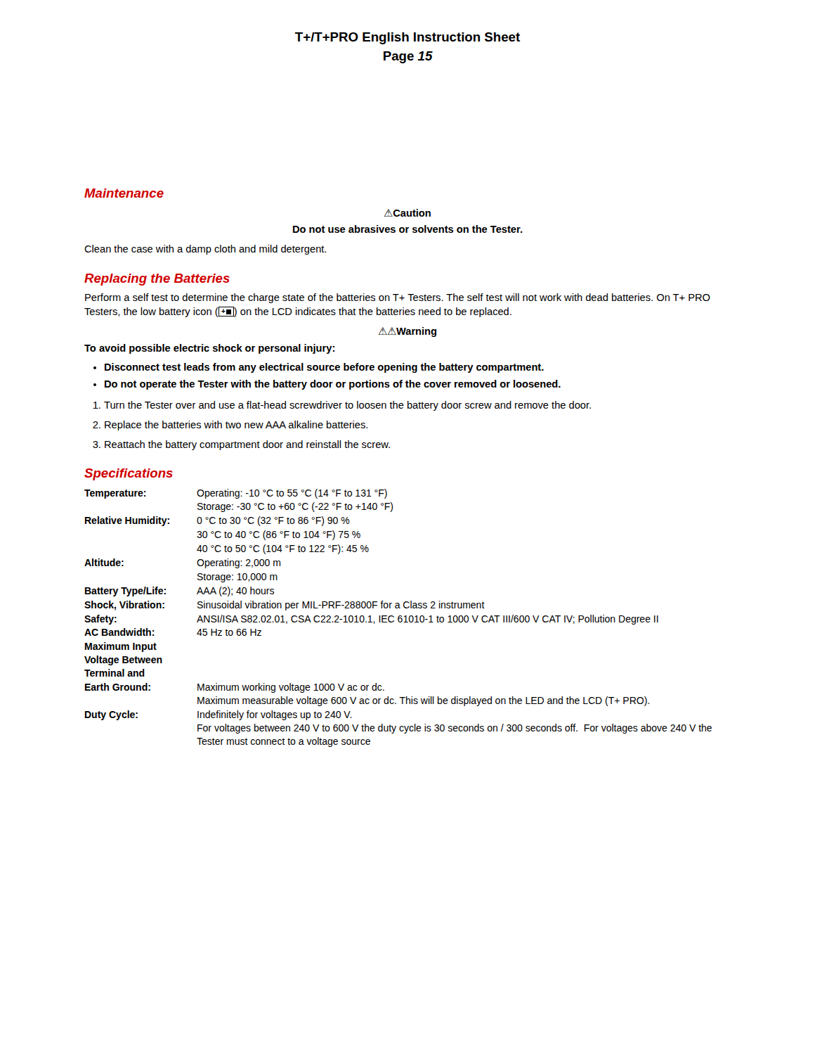T+/T+PRO English Instruction Sheet Page 15
Maintenance
⚠Caution
Do not use abrasives or solvents on the Tester.
Clean the case with a damp cloth and mild detergent.
Replacing the Batteries
Perform a self test to determine the charge state of the batteries on T+ Testers. The self test will not work with dead batteries. On T+ PRO Testers, the low battery icon (+) on the LCD indicates that the batteries need to be replaced.
⚠⚠Warning
To avoid possible electric shock or personal injury:
Disconnect test leads from any electrical source before opening the battery compartment.
Do not operate the Tester with the battery door or portions of the cover removed or loosened.
Turn the Tester over and use a flat-head screwdriver to loosen the battery door screw and remove the door.
Replace the batteries with two new AAA alkaline batteries.
Reattach the battery compartment door and reinstall the screw.
Specifications
| Temperature: | Operating: -10 °C to 55 °C (14 °F to 131 °F) |
| | Storage: -30 °C to +60 °C (-22 °F to +140 °F) |
| Relative Humidity: | 0 °C to 30 °C (32 °F to 86 °F) 90 % |
| | 30 °C to 40 °C (86 °F to 104 °F) 75 % |
| | 40 °C to 50 °C (104 °F to 122 °F): 45 % |
| Altitude: | Operating: 2,000 m |
| | Storage: 10,000 m |
| Battery Type/Life: | AAA (2); 40 hours |
| Shock, Vibration: | Sinusoidal vibration per MIL-PRF-28800F for a Class 2 instrument |
| Safety: | ANSI/ISA S82.02.01, CSA C22.2-1010.1, IEC 61010-1 to 1000 V CAT III/600 V CAT IV; Pollution Degree II |
| AC Bandwidth: | 45 Hz to 66 Hz |
| Maximum Input Voltage Between Terminal and | |
| Earth Ground: | Maximum working voltage 1000 V ac or dc. Maximum measurable voltage 600 V ac or dc. This will be displayed on the LED and the LCD (T+ PRO). |
| Duty Cycle: | Indefinitely for voltages up to 240 V. For voltages between 240 V to 600 V the duty cycle is 30 seconds on / 300 seconds off. For voltages above 240 V the Tester must connect to a voltage source |